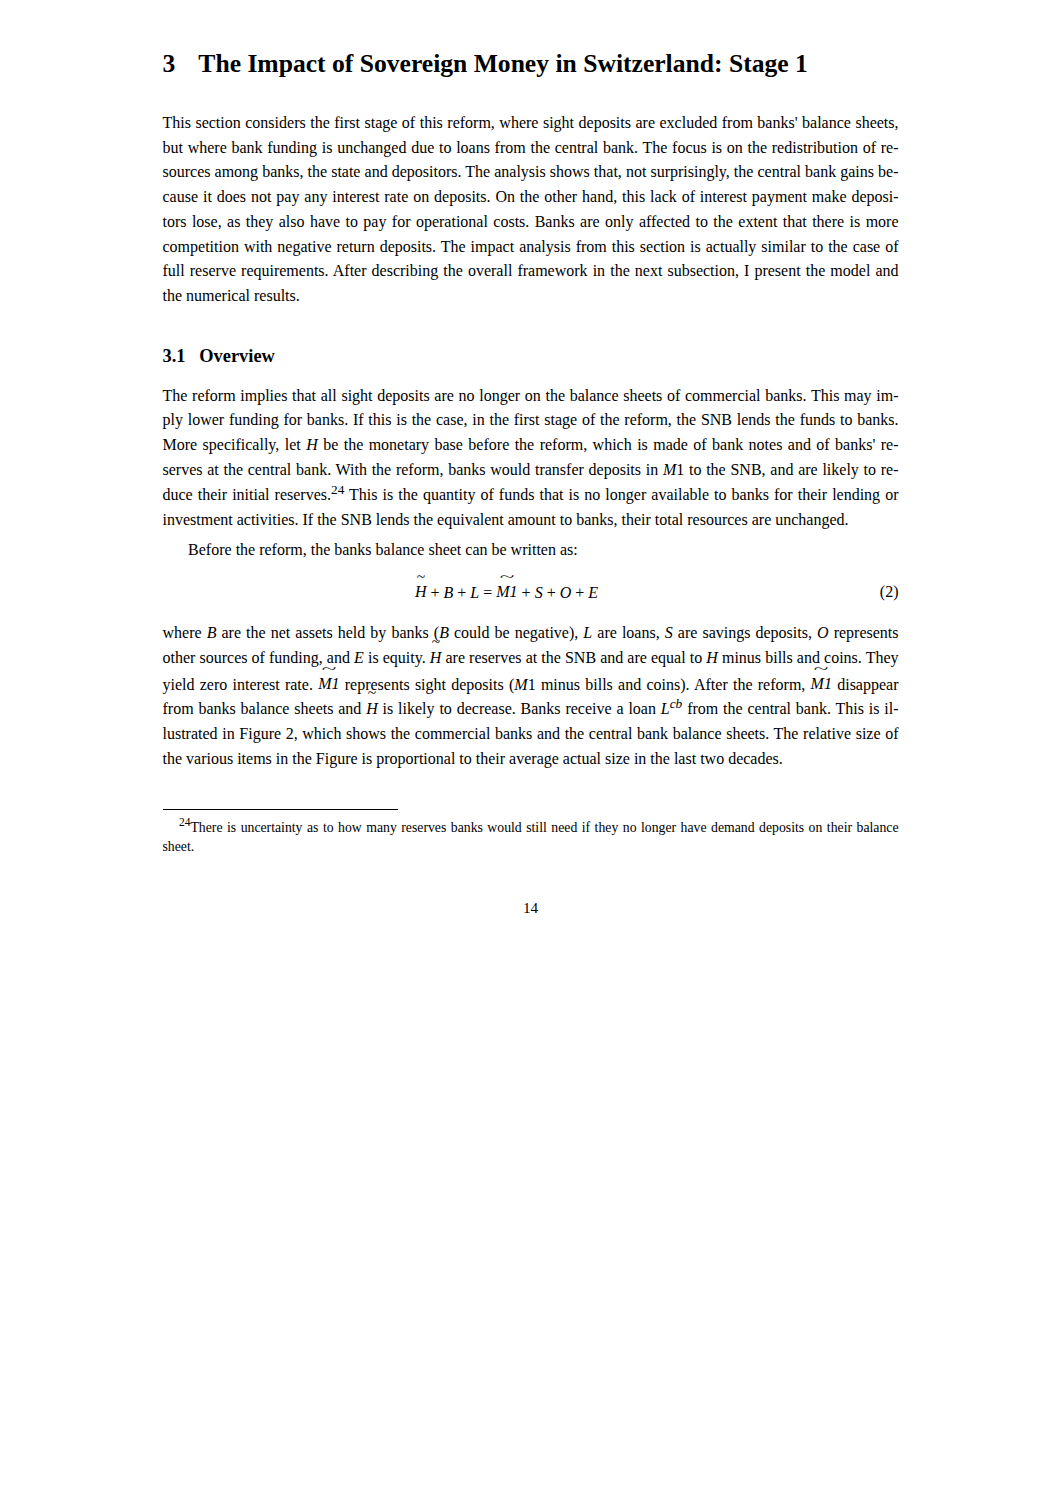3 The Impact of Sovereign Money in Switzerland: Stage 1
This section considers the first stage of this reform, where sight deposits are excluded from banks' balance sheets, but where bank funding is unchanged due to loans from the central bank. The focus is on the redistribution of resources among banks, the state and depositors. The analysis shows that, not surprisingly, the central bank gains because it does not pay any interest rate on deposits. On the other hand, this lack of interest payment make depositors lose, as they also have to pay for operational costs. Banks are only affected to the extent that there is more competition with negative return deposits. The impact analysis from this section is actually similar to the case of full reserve requirements. After describing the overall framework in the next subsection, I present the model and the numerical results.
3.1 Overview
The reform implies that all sight deposits are no longer on the balance sheets of commercial banks. This may imply lower funding for banks. If this is the case, in the first stage of the reform, the SNB lends the funds to banks. More specifically, let H be the monetary base before the reform, which is made of bank notes and of banks' reserves at the central bank. With the reform, banks would transfer deposits in M1 to the SNB, and are likely to reduce their initial reserves.24 This is the quantity of funds that is no longer available to banks for their lending or investment activities. If the SNB lends the equivalent amount to banks, their total resources are unchanged.
Before the reform, the banks balance sheet can be written as:
H + B + L = M1 + S + O + E
(2)
where B are the net assets held by banks (B could be negative), L are loans, S are savings deposits, O represents other sources of funding, and E is equity. H are reserves at the SNB and are equal to H minus bills and coins. They yield zero interest rate. M1 represents sight deposits (M1 minus bills and coins). After the reform, M1 disappear from banks balance sheets and H is likely to decrease. Banks receive a loan Lcb from the central bank. This is illustrated in Figure 2, which shows the commercial banks and the central bank balance sheets. The relative size of the various items in the Figure is proportional to their average actual size in the last two decades.
24There is uncertainty as to how many reserves banks would still need if they no longer have demand deposits on their balance sheet.
14